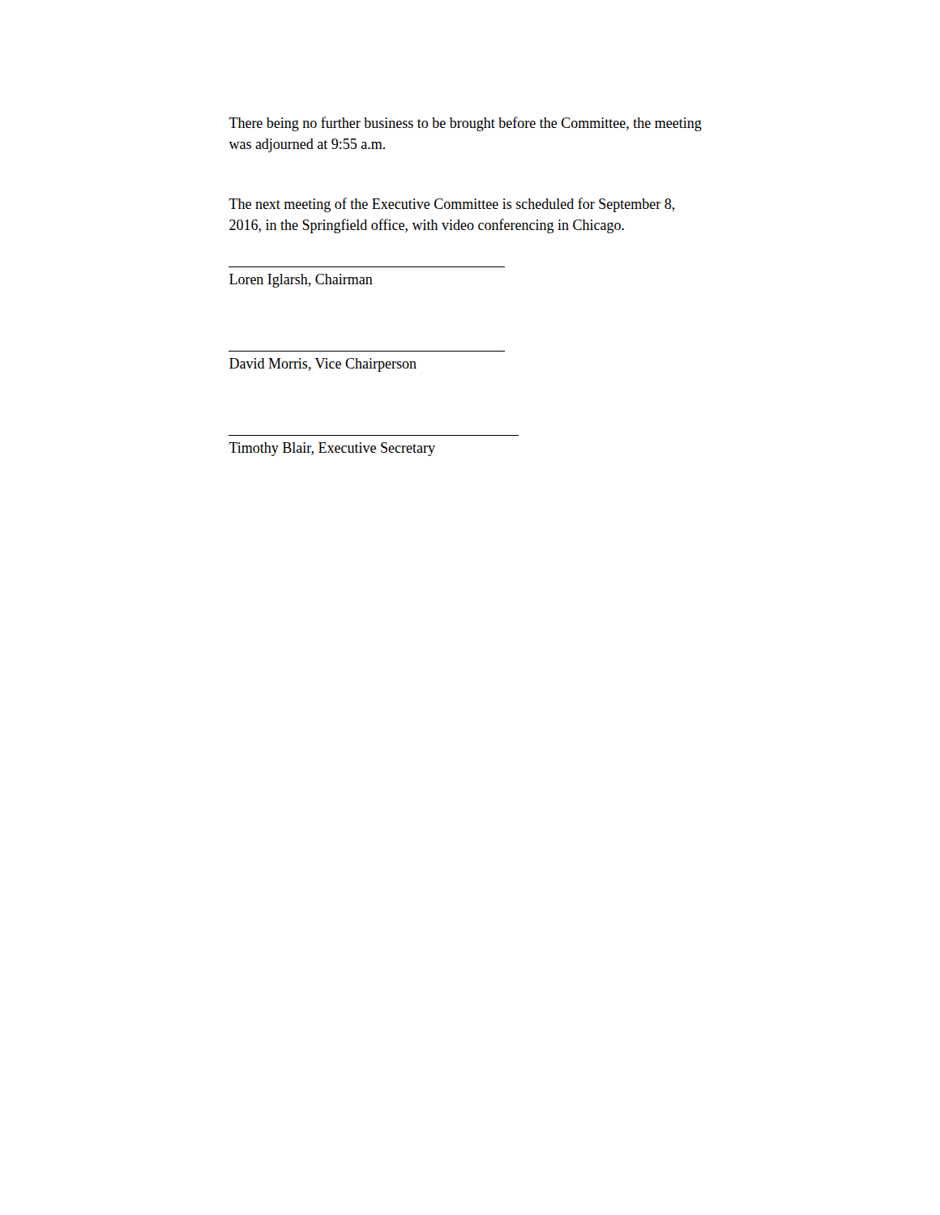There being no further business to be brought before the Committee, the meeting was adjourned at 9:55 a.m.
The next meeting of the Executive Committee is scheduled for September 8, 2016, in the Springfield office, with video conferencing in Chicago.
Loren Iglarsh, Chairman
David Morris, Vice Chairperson
Timothy Blair, Executive Secretary